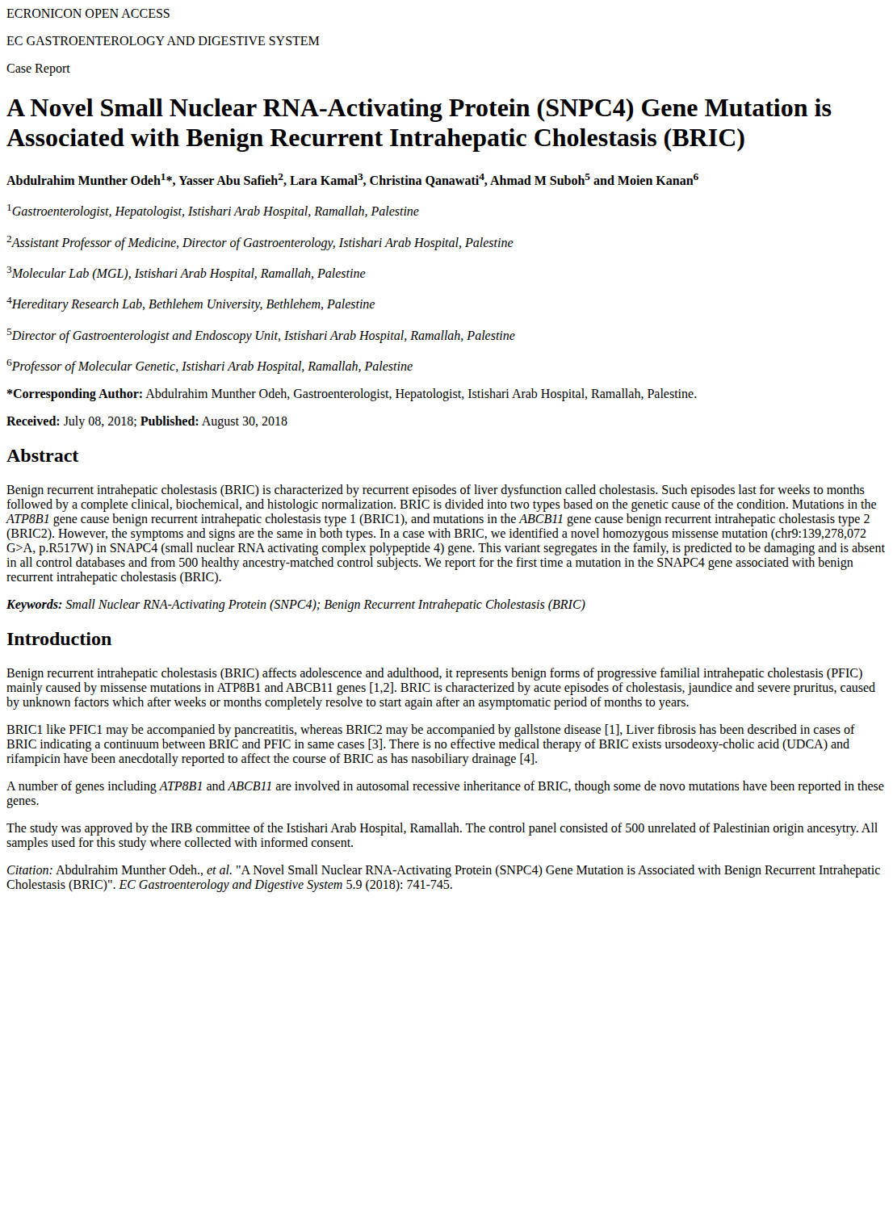ECRONICON OPEN ACCESS
EC GASTROENTEROLOGY AND DIGESTIVE SYSTEM
Case Report
A Novel Small Nuclear RNA-Activating Protein (SNPC4) Gene Mutation is Associated with Benign Recurrent Intrahepatic Cholestasis (BRIC)
Abdulrahim Munther Odeh1*, Yasser Abu Safieh2, Lara Kamal3, Christina Qanawati4, Ahmad M Suboh5 and Moien Kanan6
1Gastroenterologist, Hepatologist, Istishari Arab Hospital, Ramallah, Palestine
2Assistant Professor of Medicine, Director of Gastroenterology, Istishari Arab Hospital, Palestine
3Molecular Lab (MGL), Istishari Arab Hospital, Ramallah, Palestine
4Hereditary Research Lab, Bethlehem University, Bethlehem, Palestine
5Director of Gastroenterologist and Endoscopy Unit, Istishari Arab Hospital, Ramallah, Palestine
6Professor of Molecular Genetic, Istishari Arab Hospital, Ramallah, Palestine
*Corresponding Author: Abdulrahim Munther Odeh, Gastroenterologist, Hepatologist, Istishari Arab Hospital, Ramallah, Palestine.
Received: July 08, 2018; Published: August 30, 2018
Abstract
Benign recurrent intrahepatic cholestasis (BRIC) is characterized by recurrent episodes of liver dysfunction called cholestasis. Such episodes last for weeks to months followed by a complete clinical, biochemical, and histologic normalization. BRIC is divided into two types based on the genetic cause of the condition. Mutations in the ATP8B1 gene cause benign recurrent intrahepatic cholestasis type 1 (BRIC1), and mutations in the ABCB11 gene cause benign recurrent intrahepatic cholestasis type 2 (BRIC2). However, the symptoms and signs are the same in both types. In a case with BRIC, we identified a novel homozygous missense mutation (chr9:139,278,072 G>A, p.R517W) in SNAPC4 (small nuclear RNA activating complex polypeptide 4) gene. This variant segregates in the family, is predicted to be damaging and is absent in all control databases and from 500 healthy ancestry-matched control subjects. We report for the first time a mutation in the SNAPC4 gene associated with benign recurrent intrahepatic cholestasis (BRIC).
Keywords: Small Nuclear RNA-Activating Protein (SNPC4); Benign Recurrent Intrahepatic Cholestasis (BRIC)
Introduction
Benign recurrent intrahepatic cholestasis (BRIC) affects adolescence and adulthood, it represents benign forms of progressive familial intrahepatic cholestasis (PFIC) mainly caused by missense mutations in ATP8B1 and ABCB11 genes [1,2]. BRIC is characterized by acute episodes of cholestasis, jaundice and severe pruritus, caused by unknown factors which after weeks or months completely resolve to start again after an asymptomatic period of months to years.
BRIC1 like PFIC1 may be accompanied by pancreatitis, whereas BRIC2 may be accompanied by gallstone disease [1], Liver fibrosis has been described in cases of BRIC indicating a continuum between BRIC and PFIC in same cases [3]. There is no effective medical therapy of BRIC exists ursodeoxy-cholic acid (UDCA) and rifampicin have been anecdotally reported to affect the course of BRIC as has nasobiliary drainage [4].
A number of genes including ATP8B1 and ABCB11 are involved in autosomal recessive inheritance of BRIC, though some de novo mutations have been reported in these genes.
The study was approved by the IRB committee of the Istishari Arab Hospital, Ramallah. The control panel consisted of 500 unrelated of Palestinian origin ancesytry. All samples used for this study where collected with informed consent.
Citation: Abdulrahim Munther Odeh., et al. "A Novel Small Nuclear RNA-Activating Protein (SNPC4) Gene Mutation is Associated with Benign Recurrent Intrahepatic Cholestasis (BRIC)". EC Gastroenterology and Digestive System 5.9 (2018): 741-745.